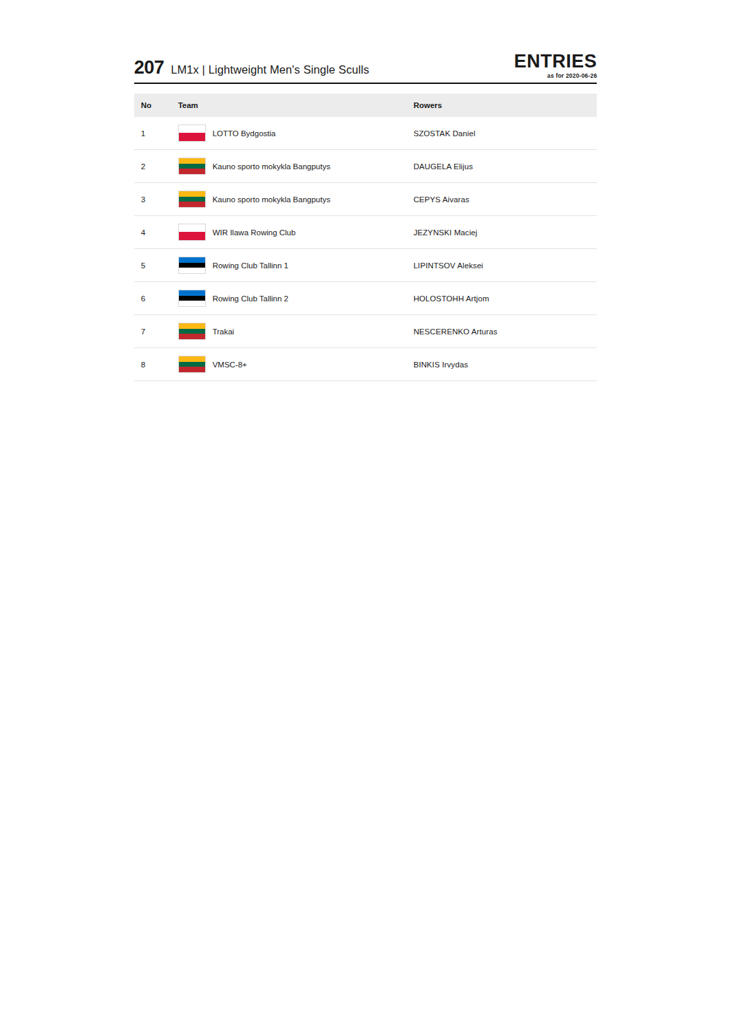207 LM1x | Lightweight Men's Single Sculls
ENTRIES
as for 2020-06-26
| No | Team | Rowers |
| --- | --- | --- |
| 1 | LOTTO Bydgostia | SZOSTAK Daniel |
| 2 | Kauno sporto mokykla Bangputys | DAUGELA Elijus |
| 3 | Kauno sporto mokykla Bangputys | CEPYS Aivaras |
| 4 | WIR Ilawa Rowing Club | JEZYNSKI Maciej |
| 5 | Rowing Club Tallinn 1 | LIPINTSOV Aleksei |
| 6 | Rowing Club Tallinn 2 | HOLOSTOHH Artjom |
| 7 | Trakai | NESCERENKO Arturas |
| 8 | VMSC-8+ | BINKIS Irvydas |